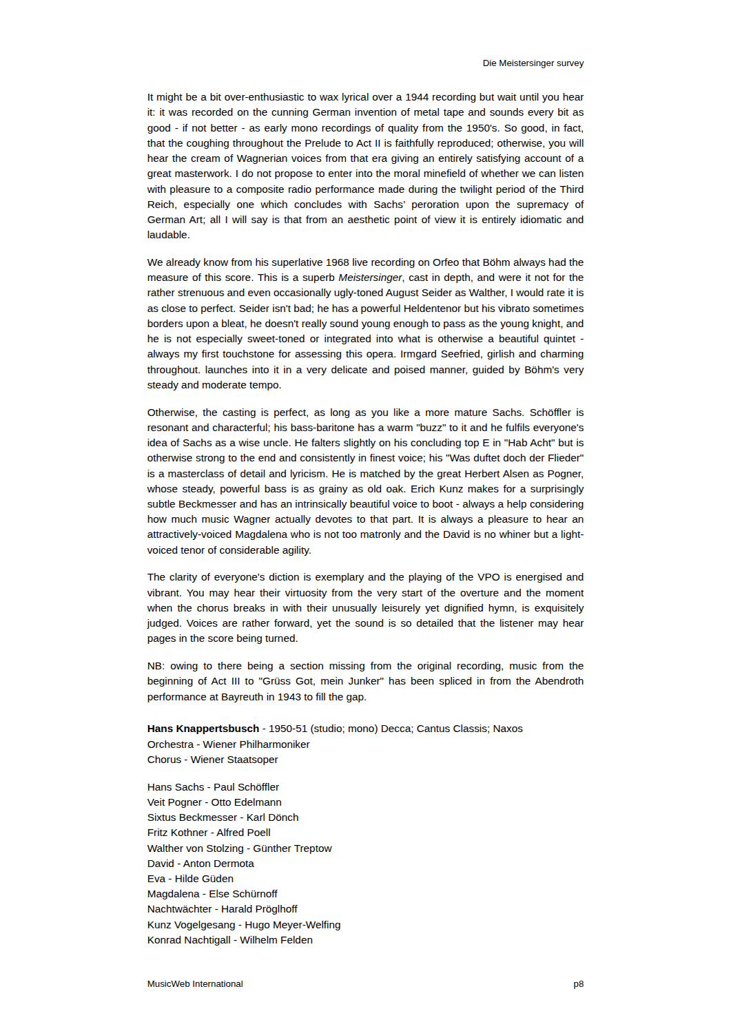Die Meistersinger survey
It might be a bit over-enthusiastic to wax lyrical over a 1944 recording but wait until you hear it: it was recorded on the cunning German invention of metal tape and sounds every bit as good - if not better - as early mono recordings of quality from the 1950's. So good, in fact, that the coughing throughout the Prelude to Act II is faithfully reproduced; otherwise, you will hear the cream of Wagnerian voices from that era giving an entirely satisfying account of a great masterwork. I do not propose to enter into the moral minefield of whether we can listen with pleasure to a composite radio performance made during the twilight period of the Third Reich, especially one which concludes with Sachs’ peroration upon the supremacy of German Art; all I will say is that from an aesthetic point of view it is entirely idiomatic and laudable.
We already know from his superlative 1968 live recording on Orfeo that Böhm always had the measure of this score. This is a superb Meistersinger, cast in depth, and were it not for the rather strenuous and even occasionally ugly-toned August Seider as Walther, I would rate it is as close to perfect. Seider isn't bad; he has a powerful Heldentenor but his vibrato sometimes borders upon a bleat, he doesn't really sound young enough to pass as the young knight, and he is not especially sweet-toned or integrated into what is otherwise a beautiful quintet - always my first touchstone for assessing this opera. Irmgard Seefried, girlish and charming throughout. launches into it in a very delicate and poised manner, guided by Böhm's very steady and moderate tempo.
Otherwise, the casting is perfect, as long as you like a more mature Sachs. Schöffler is resonant and characterful; his bass-baritone has a warm "buzz" to it and he fulfils everyone's idea of Sachs as a wise uncle. He falters slightly on his concluding top E in "Hab Acht" but is otherwise strong to the end and consistently in finest voice; his "Was duftet doch der Flieder" is a masterclass of detail and lyricism. He is matched by the great Herbert Alsen as Pogner, whose steady, powerful bass is as grainy as old oak. Erich Kunz makes for a surprisingly subtle Beckmesser and has an intrinsically beautiful voice to boot - always a help considering how much music Wagner actually devotes to that part. It is always a pleasure to hear an attractively-voiced Magdalena who is not too matronly and the David is no whiner but a light-voiced tenor of considerable agility.
The clarity of everyone's diction is exemplary and the playing of the VPO is energised and vibrant. You may hear their virtuosity from the very start of the overture and the moment when the chorus breaks in with their unusually leisurely yet dignified hymn, is exquisitely judged. Voices are rather forward, yet the sound is so detailed that the listener may hear pages in the score being turned.
NB: owing to there being a section missing from the original recording, music from the beginning of Act III to "Grüss Got, mein Junker" has been spliced in from the Abendroth performance at Bayreuth in 1943 to fill the gap.
Hans Knappertsbusch - 1950-51 (studio; mono) Decca; Cantus Classis; Naxos
Orchestra - Wiener Philharmoniker
Chorus - Wiener Staatsoper
Hans Sachs - Paul Schöffler
Veit Pogner - Otto Edelmann
Sixtus Beckmesser - Karl Dönch
Fritz Kothner - Alfred Poell
Walther von Stolzing - Günther Treptow
David - Anton Dermota
Eva - Hilde Güden
Magdalena - Else Schürnoff
Nachtwächter - Harald Pröglhoff
Kunz Vogelgesang - Hugo Meyer-Welfing
Konrad Nachtigall - Wilhelm Felden
MusicWeb International p8